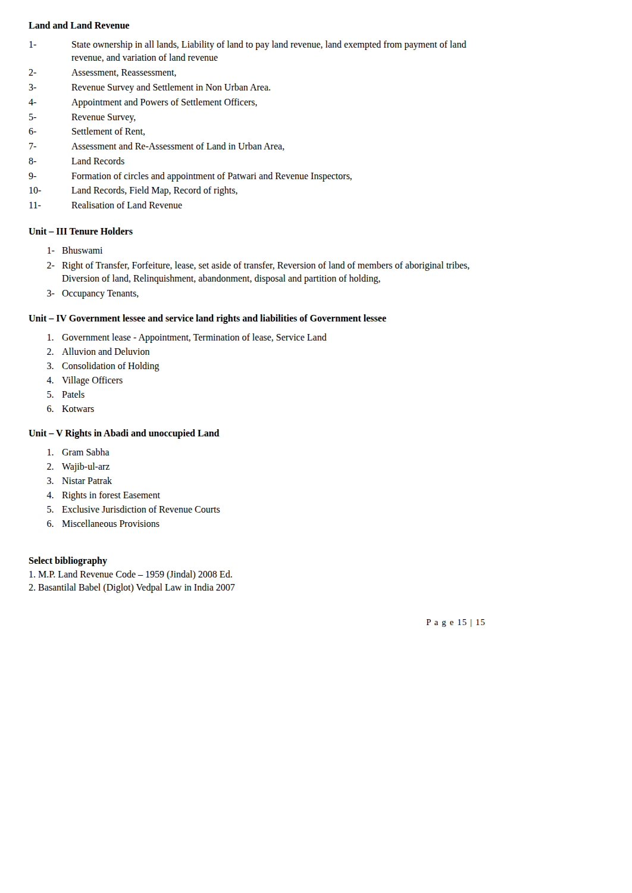Land and Land Revenue
| 1- | State ownership in all lands, Liability of land to pay land revenue, land exempted from payment of land revenue, and variation of land revenue |
| 2- | Assessment, Reassessment, |
| 3- | Revenue Survey and Settlement in Non Urban Area. |
| 4- | Appointment and Powers of Settlement Officers, |
| 5- | Revenue Survey, |
| 6- | Settlement of Rent, |
| 7- | Assessment and Re-Assessment of Land in Urban Area, |
| 8- | Land Records |
| 9- | Formation of circles and appointment of Patwari and Revenue Inspectors, |
| 10- | Land Records, Field Map, Record of rights, |
| 11- | Realisation of Land Revenue |
Unit – III Tenure Holders
Bhuswami
Right of Transfer, Forfeiture, lease, set aside of transfer, Reversion of land of members of aboriginal tribes, Diversion of land, Relinquishment, abandonment, disposal and partition of holding,
Occupancy Tenants,
Unit – IV Government lessee and service land rights and liabilities of Government lessee
Government lease - Appointment, Termination of lease, Service Land
Alluvion and Deluvion
Consolidation of Holding
Village Officers
Patels
Kotwars
Unit – V Rights in Abadi and unoccupied Land
Gram Sabha
Wajib-ul-arz
Nistar Patrak
Rights in forest Easement
Exclusive Jurisdiction of Revenue Courts
Miscellaneous Provisions
Select bibliography
M.P. Land Revenue Code – 1959 (Jindal) 2008 Ed.
Basantilal Babel (Diglot) Vedpal Law in India 2007
P a g e 15 | 15